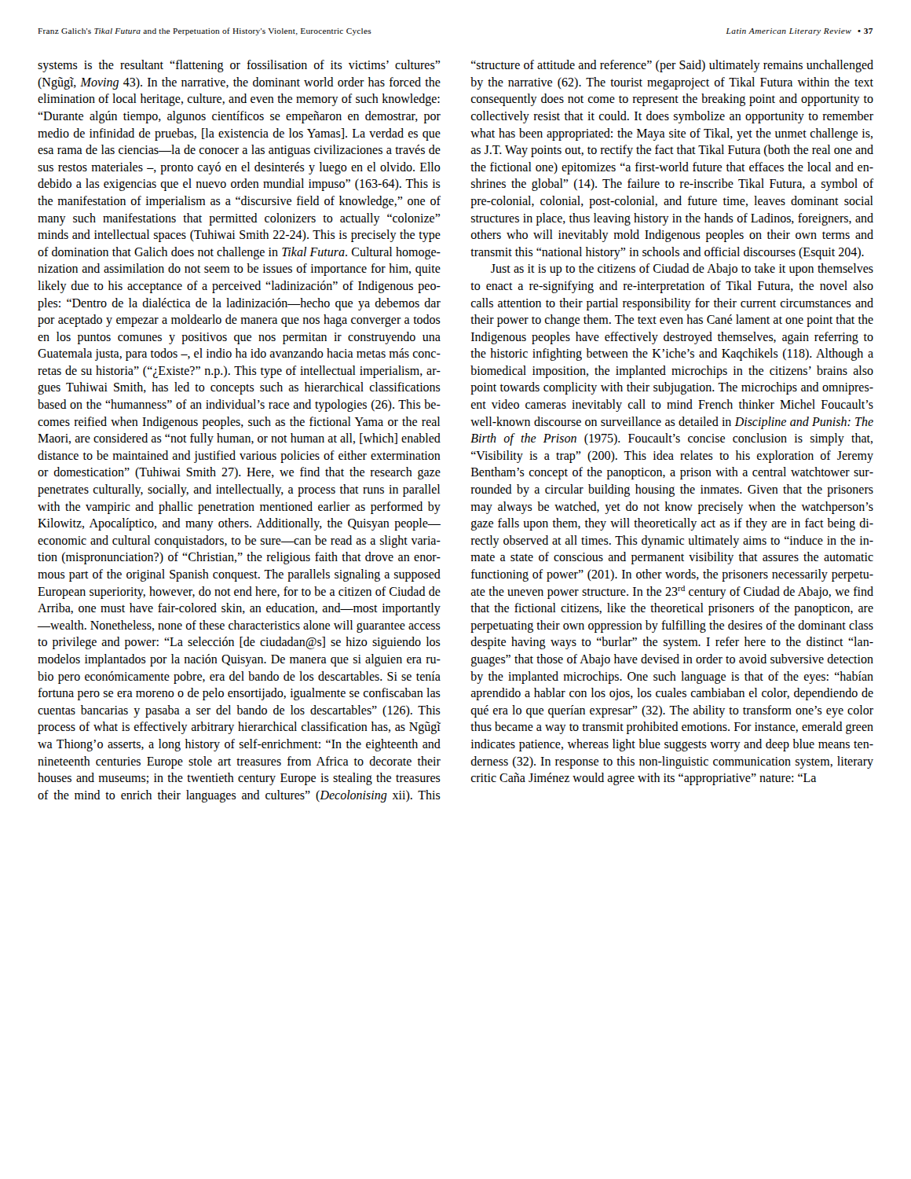Franz Galich's Tikal Futura and the Perpetuation of History's Violent, Eurocentric Cycles
Latin American Literary Review • 37
systems is the resultant “flattening or fossilisation of its victims’ cultures” (Ngũgĩ, Moving 43). In the narrative, the dominant world order has forced the elimination of local heritage, culture, and even the memory of such knowledge: “Durante algún tiempo, algunos científicos se empeñaron en demostrar, por medio de infinidad de pruebas, [la existencia de los Yamas]. La verdad es que esa rama de las ciencias—la de conocer a las antiguas civilizaciones a través de sus restos materiales –, pronto cayó en el desinterés y luego en el olvido. Ello debido a las exigencias que el nuevo orden mundial impuso” (163-64). This is the manifestation of imperialism as a “discursive field of knowledge,” one of many such manifestations that permitted colonizers to actually “colonize” minds and intellectual spaces (Tuhiwai Smith 22-24). This is precisely the type of domination that Galich does not challenge in Tikal Futura. Cultural homogenization and assimilation do not seem to be issues of importance for him, quite likely due to his acceptance of a perceived “ladinización” of Indigenous peoples: “Dentro de la dialéctica de la ladinización—hecho que ya debemos dar por aceptado y empezar a moldearlo de manera que nos haga converger a todos en los puntos comunes y positivos que nos permitan ir construyendo una Guatemala justa, para todos –, el indio ha ido avanzando hacia metas más concretas de su historia” (“¿Existe?” n.p.). This type of intellectual imperialism, argues Tuhiwai Smith, has led to concepts such as hierarchical classifications based on the “humanness” of an individual’s race and typologies (26). This becomes reified when Indigenous peoples, such as the fictional Yama or the real Maori, are considered as “not fully human, or not human at all, [which] enabled distance to be maintained and justified various policies of either extermination or domestication” (Tuhiwai Smith 27). Here, we find that the research gaze penetrates culturally, socially, and intellectually, a process that runs in parallel with the vampiric and phallic penetration mentioned earlier as performed by Kilowitz, Apocalíptico, and many others. Additionally, the Quisyan people—economic and cultural conquistadors, to be sure—can be read as a slight variation (mispronunciation?) of “Christian,” the religious faith that drove an enormous part of the original Spanish conquest. The parallels signaling a supposed European superiority, however, do not end here, for to be a citizen of Ciudad de Arriba, one must have fair-colored skin, an education, and—most importantly—wealth. Nonetheless, none of these characteristics alone will guarantee access to privilege and power: “La selección [de ciudadan@s] se hizo siguiendo los modelos implantados por la nación Quisyan. De manera que si alguien era rubio pero económicamente pobre, era del bando de los descartables. Si se tenía fortuna pero se era moreno o de pelo ensortijado, igualmente se confiscaban las cuentas bancarias y pasaba a ser del bando de los descartables” (126). This process of what is effectively arbitrary hierarchical classification has, as Ngũgĩ wa Thiong’o asserts, a long history of self-enrichment: “In the eighteenth and nineteenth centuries Europe stole art treasures from Africa to decorate their houses and museums; in the twentieth century Europe is stealing the treasures of the mind to enrich their languages and cultures” (Decolonising xii). This “structure of attitude and reference” (per Said) ultimately remains unchallenged by the narrative (62). The tourist megaproject of Tikal Futura within the text consequently does not come to represent the breaking point and opportunity to collectively resist that it could. It does symbolize an opportunity to remember what has been appropriated: the Maya site of Tikal, yet the unmet challenge is, as J.T. Way points out, to rectify the fact that Tikal Futura (both the real one and the fictional one) epitomizes “a first-world future that effaces the local and enshrines the global” (14). The failure to re-inscribe Tikal Futura, a symbol of pre-colonial, colonial, post-colonial, and future time, leaves dominant social structures in place, thus leaving history in the hands of Ladinos, foreigners, and others who will inevitably mold Indigenous peoples on their own terms and transmit this “national history” in schools and official discourses (Esquit 204).
Just as it is up to the citizens of Ciudad de Abajo to take it upon themselves to enact a re-signifying and re-interpretation of Tikal Futura, the novel also calls attention to their partial responsibility for their current circumstances and their power to change them. The text even has Cané lament at one point that the Indigenous peoples have effectively destroyed themselves, again referring to the historic infighting between the K’iche’s and Kaqchikels (118). Although a biomedical imposition, the implanted microchips in the citizens’ brains also point towards complicity with their subjugation. The microchips and omnipresent video cameras inevitably call to mind French thinker Michel Foucault’s well-known discourse on surveillance as detailed in Discipline and Punish: The Birth of the Prison (1975). Foucault’s concise conclusion is simply that, “Visibility is a trap” (200). This idea relates to his exploration of Jeremy Bentham’s concept of the panopticon, a prison with a central watchtower surrounded by a circular building housing the inmates. Given that the prisoners may always be watched, yet do not know precisely when the watchperson’s gaze falls upon them, they will theoretically act as if they are in fact being directly observed at all times. This dynamic ultimately aims to “induce in the inmate a state of conscious and permanent visibility that assures the automatic functioning of power” (201). In other words, the prisoners necessarily perpetuate the uneven power structure. In the 23rd century of Ciudad de Abajo, we find that the fictional citizens, like the theoretical prisoners of the panopticon, are perpetuating their own oppression by fulfilling the desires of the dominant class despite having ways to “burlar” the system. I refer here to the distinct “languages” that those of Abajo have devised in order to avoid subversive detection by the implanted microchips. One such language is that of the eyes: “habían aprendido a hablar con los ojos, los cuales cambiaban el color, dependiendo de qué era lo que querían expresar” (32). The ability to transform one’s eye color thus became a way to transmit prohibited emotions. For instance, emerald green indicates patience, whereas light blue suggests worry and deep blue means tenderness (32). In response to this non-linguistic communication system, literary critic Caña Jiménez would agree with its “appropriative” nature: “La